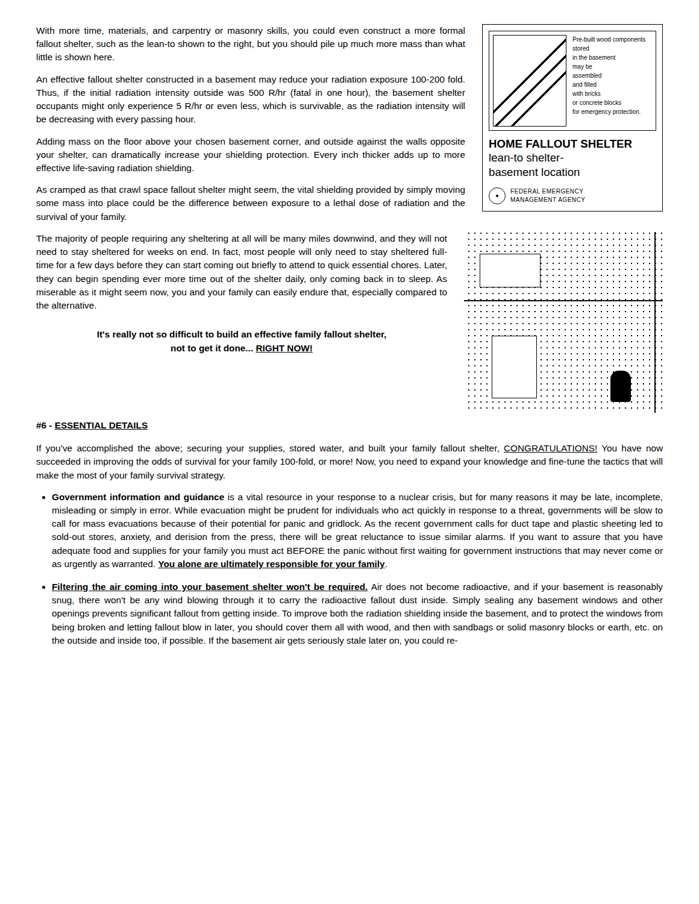Pre-built wood components
stored
in the basement
may be
assembled
and filled
with bricks
or concrete blocks
for emergency protection.
HOME FALLOUT SHELTER
lean-to shelter-
basement location
FEDERAL EMERGENCY
MANAGEMENT AGENCY
With more time, materials, and carpentry or masonry skills, you could even construct a more formal fallout shelter, such as the lean-to shown to the right, but you should pile up much more mass than what little is shown here.
An effective fallout shelter constructed in a basement may reduce your radiation exposure 100-200 fold. Thus, if the initial radiation intensity outside was 500 R/hr (fatal in one hour), the basement shelter occupants might only experience 5 R/hr or even less, which is survivable, as the radiation intensity will be decreasing with every passing hour.
Adding mass on the floor above your chosen basement corner, and outside against the walls opposite your shelter, can dramatically increase your shielding protection. Every inch thicker adds up to more effective life-saving radiation shielding.
As cramped as that crawl space fallout shelter might seem, the vital shielding provided by simply moving some mass into place could be the difference between exposure to a lethal dose of radiation and the survival of your family.
The majority of people requiring any sheltering at all will be many miles downwind, and they will not need to stay sheltered for weeks on end. In fact, most people will only need to stay sheltered full-time for a few days before they can start coming out briefly to attend to quick essential chores. Later, they can begin spending ever more time out of the shelter daily, only coming back in to sleep. As miserable as it might seem now, you and your family can easily endure that, especially compared to the alternative.
It's really not so difficult to build an effective family fallout shelter,
not to get it done... RIGHT NOW!
#6 - ESSENTIAL DETAILS
If you’ve accomplished the above; securing your supplies, stored water, and built your family fallout shelter, CONGRATULATIONS! You have now succeeded in improving the odds of survival for your family 100-fold, or more! Now, you need to expand your knowledge and fine-tune the tactics that will make the most of your family survival strategy.
Government information and guidance is a vital resource in your response to a nuclear crisis, but for many reasons it may be late, incomplete, misleading or simply in error. While evacuation might be prudent for individuals who act quickly in response to a threat, governments will be slow to call for mass evacuations because of their potential for panic and gridlock. As the recent government calls for duct tape and plastic sheeting led to sold-out stores, anxiety, and derision from the press, there will be great reluctance to issue similar alarms. If you want to assure that you have adequate food and supplies for your family you must act BEFORE the panic without first waiting for government instructions that may never come or as urgently as warranted. You alone are ultimately responsible for your family.
Filtering the air coming into your basement shelter won't be required. Air does not become radioactive, and if your basement is reasonably snug, there won't be any wind blowing through it to carry the radioactive fallout dust inside. Simply sealing any basement windows and other openings prevents significant fallout from getting inside. To improve both the radiation shielding inside the basement, and to protect the windows from being broken and letting fallout blow in later, you should cover them all with wood, and then with sandbags or solid masonry blocks or earth, etc. on the outside and inside too, if possible. If the basement air gets seriously stale later on, you could re-